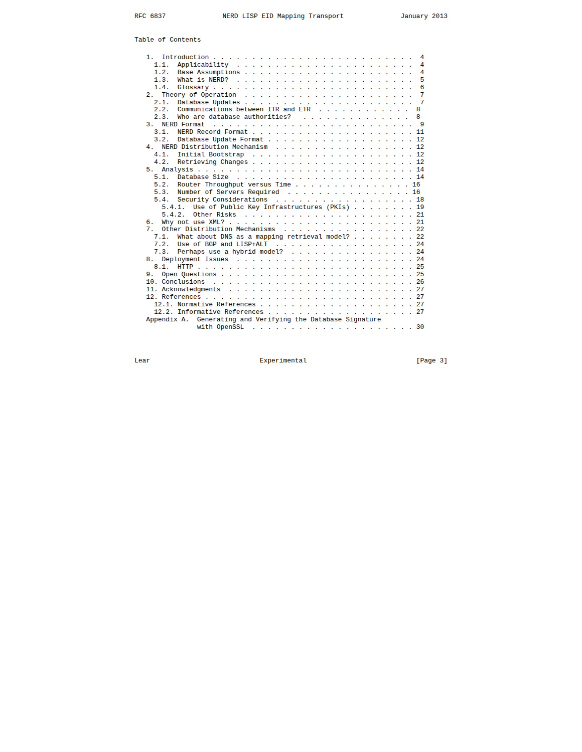RFC 6837 NERD LISP EID Mapping Transport January 2013
Table of Contents
   1.  Introduction . . . . . . . . . . . . . . . . . . . . . . . . . .  4
     1.1.  Applicability  . . . . . . . . . . . . . . . . . . . . . . .  4
     1.2.  Base Assumptions . . . . . . . . . . . . . . . . . . . . . .  4
     1.3.  What is NERD?  . . . . . . . . . . . . . . . . . . . . . . .  5
     1.4.  Glossary . . . . . . . . . . . . . . . . . . . . . . . . . .  6
   2.  Theory of Operation  . . . . . . . . . . . . . . . . . . . . . .  7
     2.1.  Database Updates . . . . . . . . . . . . . . . . . . . . . .  7
     2.2.  Communications between ITR and ETR  . . . . . . . . . . . .  8
     2.3.  Who are database authorities?   . . . . . . . . . . . . . .  8
   3.  NERD Format  . . . . . . . . . . . . . . . . . . . . . . . . . .  9
     3.1.  NERD Record Format . . . . . . . . . . . . . . . . . . . . . 11
     3.2.  Database Update Format . . . . . . . . . . . . . . . . . . . 12
   4.  NERD Distribution Mechanism  . . . . . . . . . . . . . . . . . . 12
     4.1.  Initial Bootstrap  . . . . . . . . . . . . . . . . . . . . . 12
     4.2.  Retrieving Changes . . . . . . . . . . . . . . . . . . . . . 12
   5.  Analysis . . . . . . . . . . . . . . . . . . . . . . . . . . . . 14
     5.1.  Database Size  . . . . . . . . . . . . . . . . . . . . . . . 14
     5.2.  Router Throughput versus Time . . . . . . . . . . . . . . . 16
     5.3.  Number of Servers Required  . . . . . . . . . . . . . . . . 16
     5.4.  Security Considerations  . . . . . . . . . . . . . . . . . . 18
       5.4.1.  Use of Public Key Infrastructures (PKIs) . . . . . . . . 19
       5.4.2.  Other Risks  . . . . . . . . . . . . . . . . . . . . . . 21
   6.  Why not use XML? . . . . . . . . . . . . . . . . . . . . . . . . 21
   7.  Other Distribution Mechanisms  . . . . . . . . . . . . . . . . . 22
     7.1.  What about DNS as a mapping retrieval model? . . . . . . . . 22
     7.2.  Use of BGP and LISP+ALT  . . . . . . . . . . . . . . . . . . 24
     7.3.  Perhaps use a hybrid model?  . . . . . . . . . . . . . . . . 24
   8.  Deployment Issues  . . . . . . . . . . . . . . . . . . . . . . . 24
     8.1.  HTTP . . . . . . . . . . . . . . . . . . . . . . . . . . . . 25
   9.  Open Questions . . . . . . . . . . . . . . . . . . . . . . . . . 25
   10. Conclusions  . . . . . . . . . . . . . . . . . . . . . . . . . . 26
   11. Acknowledgments  . . . . . . . . . . . . . . . . . . . . . . . . 27
   12. References . . . . . . . . . . . . . . . . . . . . . . . . . . . 27
     12.1. Normative References . . . . . . . . . . . . . . . . . . . . 27
     12.2. Informative References . . . . . . . . . . . . . . . . . . . 27
   Appendix A.  Generating and Verifying the Database Signature
                with OpenSSL  . . . . . . . . . . . . . . . . . . . . . 30
Lear Experimental [Page 3]